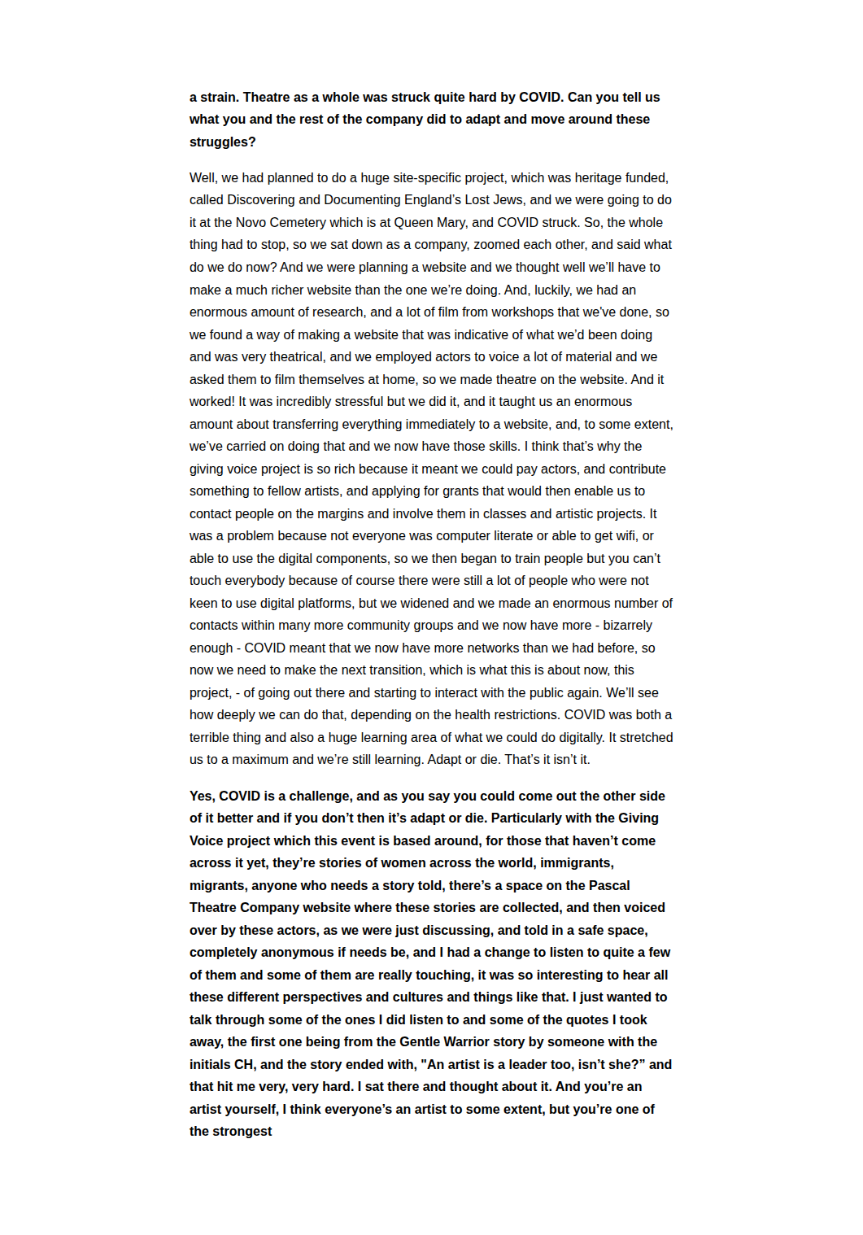a strain. Theatre as a whole was struck quite hard by COVID. Can you tell us what you and the rest of the company did to adapt and move around these struggles?
Well, we had planned to do a huge site-specific project, which was heritage funded, called Discovering and Documenting England’s Lost Jews, and we were going to do it at the Novo Cemetery which is at Queen Mary, and COVID struck. So, the whole thing had to stop, so we sat down as a company, zoomed each other, and said what do we do now? And we were planning a website and we thought well we’ll have to make a much richer website than the one we’re doing. And, luckily, we had an enormous amount of research, and a lot of film from workshops that we've done, so we found a way of making a website that was indicative of what we’d been doing and was very theatrical, and we employed actors to voice a lot of material and we asked them to film themselves at home, so we made theatre on the website. And it worked! It was incredibly stressful but we did it, and it taught us an enormous amount about transferring everything immediately to a website, and, to some extent, we’ve carried on doing that and we now have those skills. I think that’s why the giving voice project is so rich because it meant we could pay actors, and contribute something to fellow artists, and applying for grants that would then enable us to contact people on the margins and involve them in classes and artistic projects. It was a problem because not everyone was computer literate or able to get wifi, or able to use the digital components, so we then began to train people but you can’t touch everybody because of course there were still a lot of people who were not keen to use digital platforms, but we widened and we made an enormous number of contacts within many more community groups and we now have more - bizarrely enough - COVID meant that we now have more networks than we had before, so now we need to make the next transition, which is what this is about now, this project, - of going out there and starting to interact with the public again. We’ll see how deeply we can do that, depending on the health restrictions. COVID was both a terrible thing and also a huge learning area of what we could do digitally. It stretched us to a maximum and we’re still learning. Adapt or die. That’s it isn’t it.
Yes, COVID is a challenge, and as you say you could come out the other side of it better and if you don’t then it’s adapt or die. Particularly with the Giving Voice project which this event is based around, for those that haven’t come across it yet, they’re stories of women across the world, immigrants, migrants, anyone who needs a story told, there’s a space on the Pascal Theatre Company website where these stories are collected, and then voiced over by these actors, as we were just discussing, and told in a safe space, completely anonymous if needs be, and I had a change to listen to quite a few of them and some of them are really touching, it was so interesting to hear all these different perspectives and cultures and things like that. I just wanted to talk through some of the ones I did listen to and some of the quotes I took away, the first one being from the Gentle Warrior story by someone with the initials CH, and the story ended with, "An artist is a leader too, isn’t she?” and that hit me very, very hard. I sat there and thought about it. And you’re an artist yourself, I think everyone’s an artist to some extent, but you’re one of the strongest